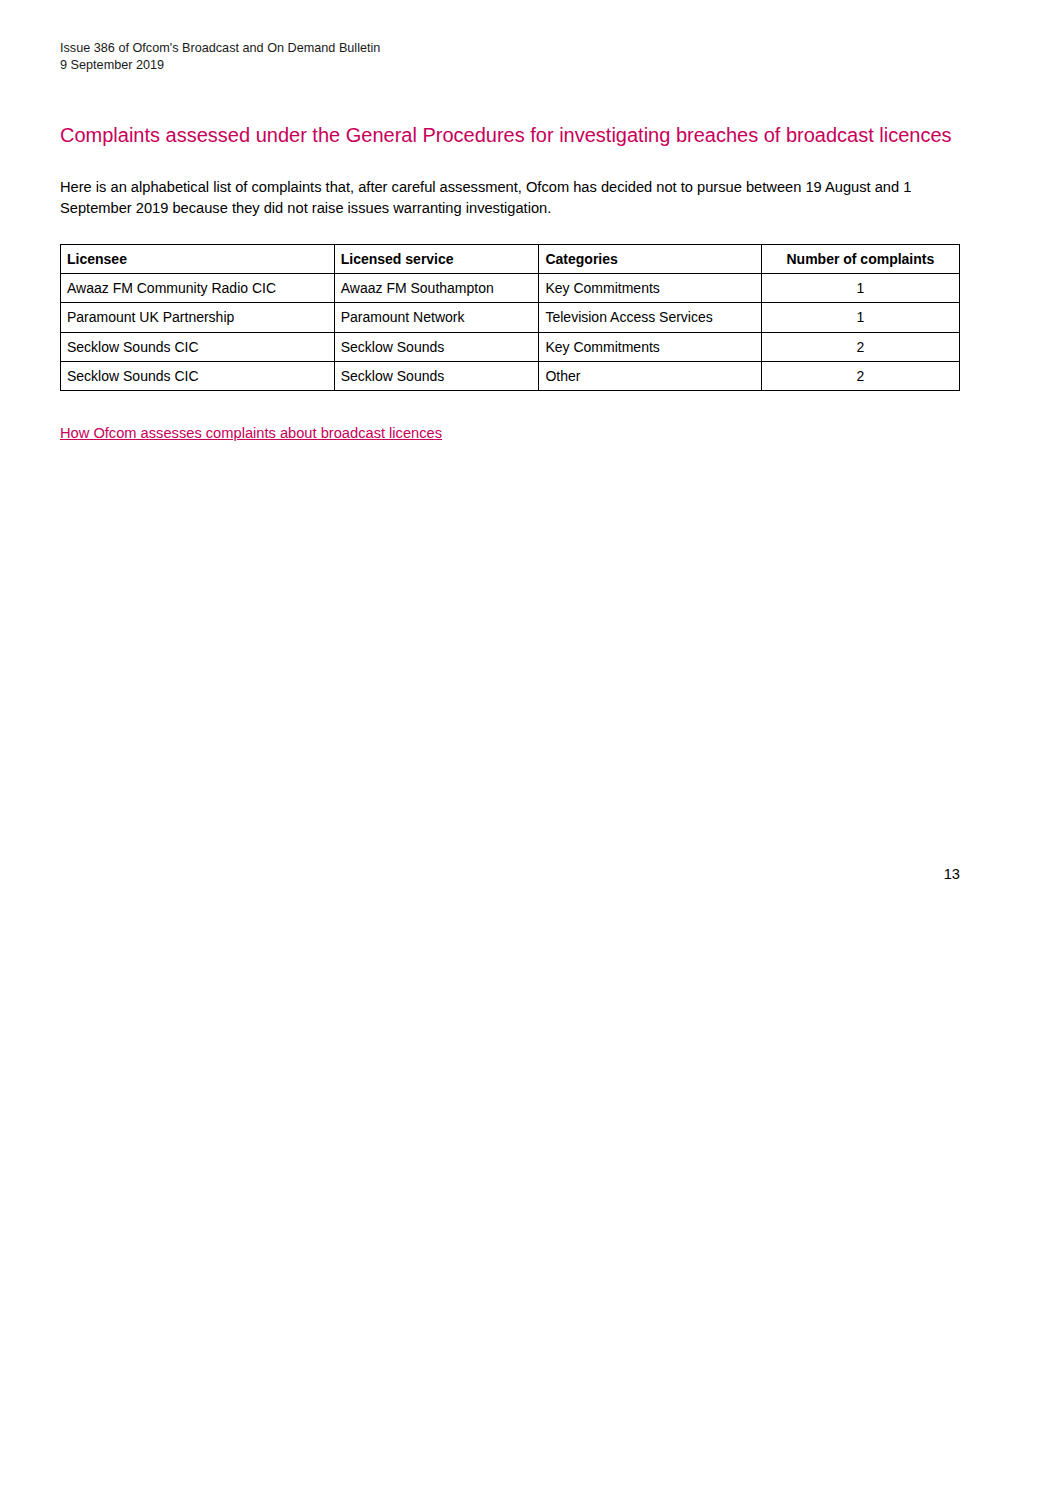Issue 386 of Ofcom's Broadcast and On Demand Bulletin
9 September 2019
Complaints assessed under the General Procedures for investigating breaches of broadcast licences
Here is an alphabetical list of complaints that, after careful assessment, Ofcom has decided not to pursue between 19 August and 1 September 2019 because they did not raise issues warranting investigation.
| Licensee | Licensed service | Categories | Number of complaints |
| --- | --- | --- | --- |
| Awaaz FM Community Radio CIC | Awaaz FM Southampton | Key Commitments | 1 |
| Paramount UK Partnership | Paramount Network | Television Access Services | 1 |
| Secklow Sounds CIC | Secklow Sounds | Key Commitments | 2 |
| Secklow Sounds CIC | Secklow Sounds | Other | 2 |
How Ofcom assesses complaints about broadcast licences
13